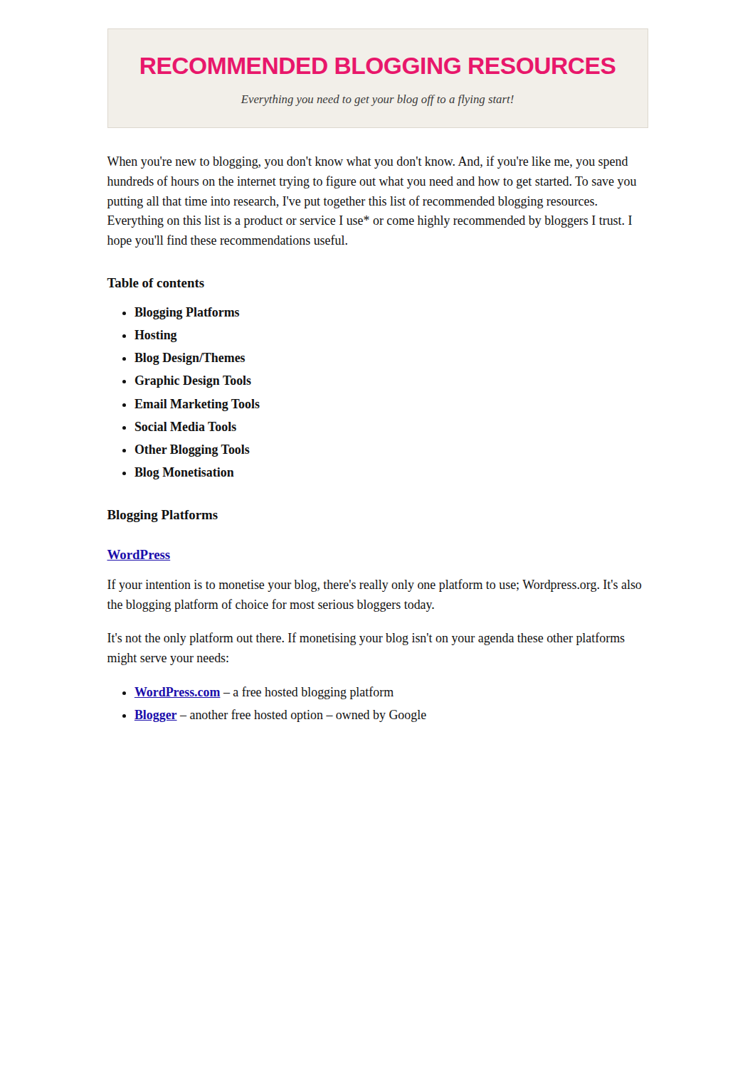Recommended Blogging Resources
Everything you need to get your blog off to a flying start!
When you're new to blogging, you don't know what you don't know. And, if you're like me, you spend hundreds of hours on the internet trying to figure out what you need and how to get started. To save you putting all that time into research, I've put together this list of recommended blogging resources. Everything on this list is a product or service I use* or come highly recommended by bloggers I trust. I hope you'll find these recommendations useful.
Table of contents
Blogging Platforms
Hosting
Blog Design/Themes
Graphic Design Tools
Email Marketing Tools
Social Media Tools
Other Blogging Tools
Blog Monetisation
Blogging Platforms
WordPress
If your intention is to monetise your blog, there's really only one platform to use; Wordpress.org. It's also the blogging platform of choice for most serious bloggers today.
It's not the only platform out there. If monetising your blog isn't on your agenda these other platforms might serve your needs:
WordPress.com – a free hosted blogging platform
Blogger – another free hosted option – owned by Google